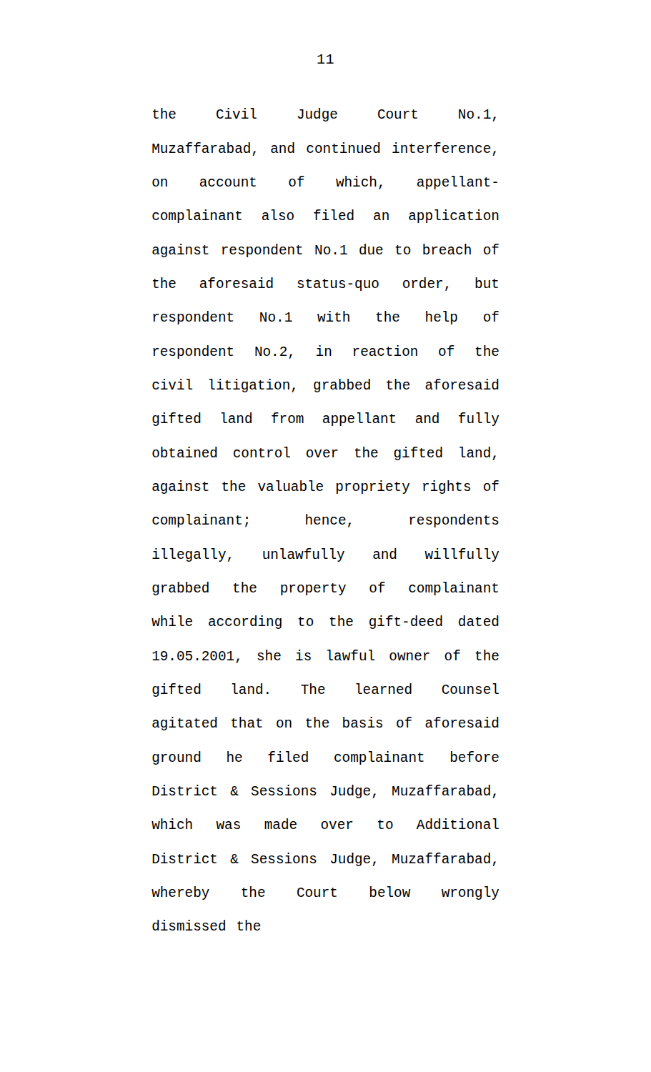11
the Civil Judge Court No.1, Muzaffarabad, and continued interference, on account of which, appellant-complainant also filed an application against respondent No.1 due to breach of the aforesaid status-quo order, but respondent No.1 with the help of respondent No.2, in reaction of the civil litigation, grabbed the aforesaid gifted land from appellant and fully obtained control over the gifted land, against the valuable propriety rights of complainant; hence, respondents illegally, unlawfully and willfully grabbed the property of complainant while according to the gift-deed dated 19.05.2001, she is lawful owner of the gifted land. The learned Counsel agitated that on the basis of aforesaid ground he filed complainant before District & Sessions Judge, Muzaffarabad, which was made over to Additional District & Sessions Judge, Muzaffarabad, whereby the Court below wrongly dismissed the